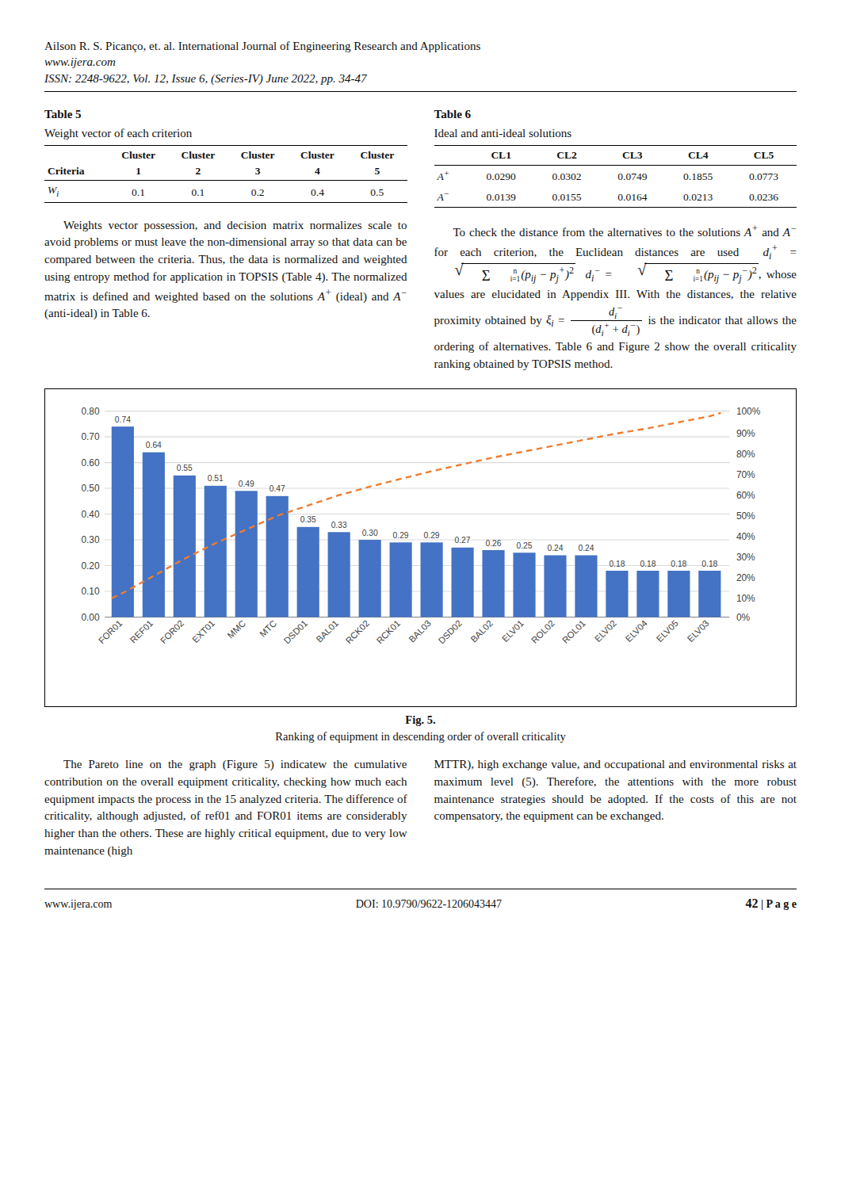Ailson R. S. Picanço, et. al. International Journal of Engineering Research and Applications
www.ijera.com
ISSN: 2248-9622, Vol. 12, Issue 6, (Series-IV) June 2022, pp. 34-47
Table 5
Weight vector of each criterion
| Criteria | Cluster 1 | Cluster 2 | Cluster 3 | Cluster 4 | Cluster 5 |
| --- | --- | --- | --- | --- | --- |
| W i | 0.1 | 0.1 | 0.2 | 0.4 | 0.5 |
Weights vector possession, and decision matrix normalizes scale to avoid problems or must leave the non-dimensional array so that data can be compared between the criteria. Thus, the data is normalized and weighted using entropy method for application in TOPSIS (Table 4). The normalized matrix is defined and weighted based on the solutions A+ (ideal) and A− (anti-ideal) in Table 6.
Table 6
Ideal and anti-ideal solutions
| | CL1 | CL2 | CL3 | CL4 | CL5 |
| --- | --- | --- | --- | --- | --- |
| A + | 0.0290 | 0.0302 | 0.0749 | 0.1855 | 0.0773 |
| A − | 0.0139 | 0.0155 | 0.0164 | 0.0213 | 0.0236 |
To check the distance from the alternatives to the solutions A+ and A− for each criterion, the Euclidean distances are used di+ = Σni=1(pij − pj+) 2 di− = Σni=1(pij − pj−) 2, whose values are elucidated in Appendix III. With the distances, the relative proximity obtained by ξi = di−(di+ + di−) is the indicator that allows the ordering of alternatives. Table 6 and Figure 2 show the overall criticality ranking obtained by TOPSIS method.
0.80 0.70 0.60 0.50 0.40 0.30 0.20 0.10 0.00 100% 90% 80% 70% 60% 50% 40% 30% 20% 10% 0% 0.74 0.64 0.55 0.51 0.49 0.47 0.35 0.33 0.30 0.29 0.29 0.27 0.26 0.25 0.24 0.24 0.18 0.18 0.18 0.18 FOR01 REF01 FOR02 EXT01 MMC MTC DSD01 BAL01 RCK02 RCK01 BAL03 DSD02 BAL02 ELV01 ROL02 ROL01 ELV02 ELV04 ELV05 ELV03
Fig. 5. Ranking of equipment in descending order of overall criticality
The Pareto line on the graph (Figure 5) indicatew the cumulative contribution on the overall equipment criticality, checking how much each equipment impacts the process in the 15 analyzed criteria. The difference of criticality, although adjusted, of ref01 and FOR01 items are considerably higher than the others. These are highly critical equipment, due to very low maintenance (high
MTTR), high exchange value, and occupational and environmental risks at maximum level (5). Therefore, the attentions with the more robust maintenance strategies should be adopted. If the costs of this are not compensatory, the equipment can be exchanged.
www.ijera.com
DOI: 10.9790/9622-1206043447
42 | P a g e